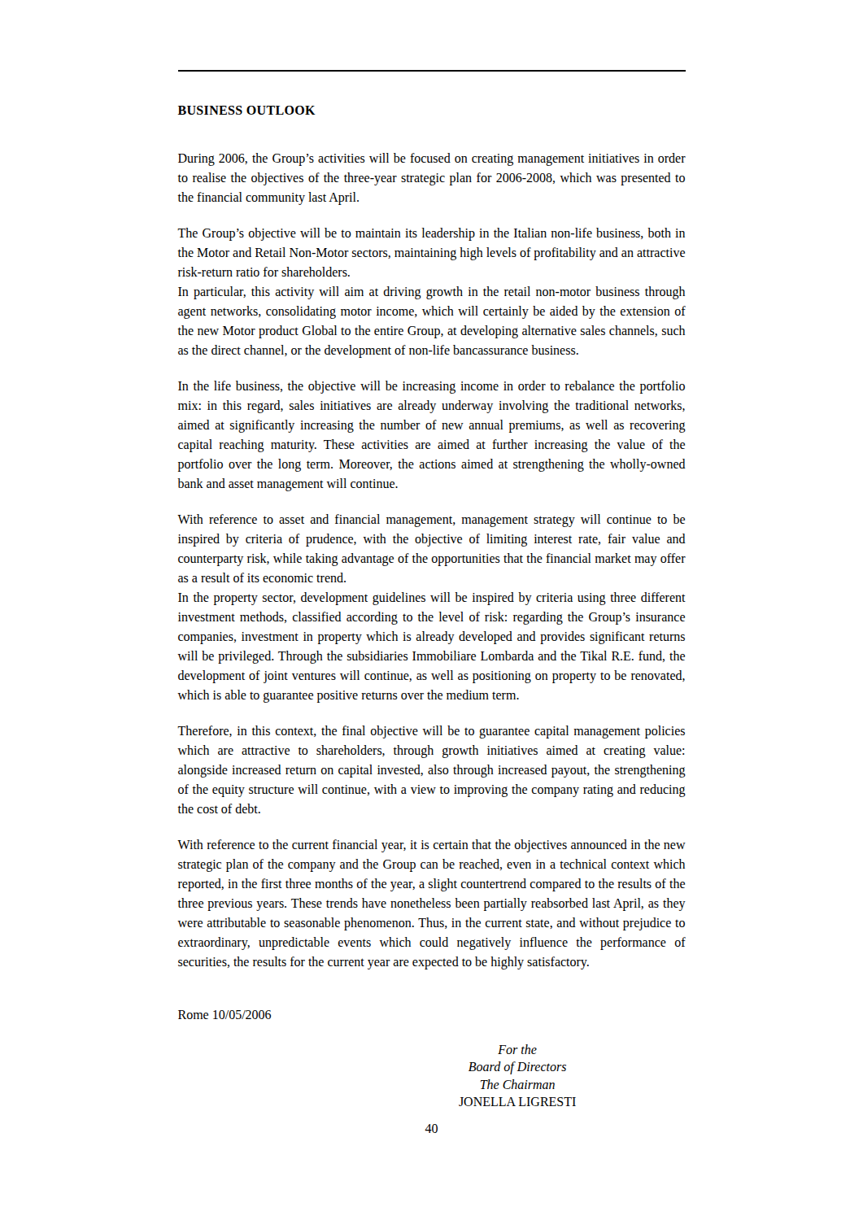BUSINESS OUTLOOK
During 2006, the Group’s activities will be focused on creating management initiatives in order to realise the objectives of the three-year strategic plan for 2006-2008, which was presented to the financial community last April.
The Group’s objective will be to maintain its leadership in the Italian non-life business, both in the Motor and Retail Non-Motor sectors, maintaining high levels of profitability and an attractive risk-return ratio for shareholders.
In particular, this activity will aim at driving growth in the retail non-motor business through agent networks, consolidating motor income, which will certainly be aided by the extension of the new Motor product Global to the entire Group, at developing alternative sales channels, such as the direct channel, or the development of non-life bancassurance business.
In the life business, the objective will be increasing income in order to rebalance the portfolio mix: in this regard, sales initiatives are already underway involving the traditional networks, aimed at significantly increasing the number of new annual premiums, as well as recovering capital reaching maturity. These activities are aimed at further increasing the value of the portfolio over the long term. Moreover, the actions aimed at strengthening the wholly-owned bank and asset management will continue.
With reference to asset and financial management, management strategy will continue to be inspired by criteria of prudence, with the objective of limiting interest rate, fair value and counterparty risk, while taking advantage of the opportunities that the financial market may offer as a result of its economic trend.
In the property sector, development guidelines will be inspired by criteria using three different investment methods, classified according to the level of risk: regarding the Group’s insurance companies, investment in property which is already developed and provides significant returns will be privileged. Through the subsidiaries Immobiliare Lombarda and the Tikal R.E. fund, the development of joint ventures will continue, as well as positioning on property to be renovated, which is able to guarantee positive returns over the medium term.
Therefore, in this context, the final objective will be to guarantee capital management policies which are attractive to shareholders, through growth initiatives aimed at creating value: alongside increased return on capital invested, also through increased payout, the strengthening of the equity structure will continue, with a view to improving the company rating and reducing the cost of debt.
With reference to the current financial year, it is certain that the objectives announced in the new strategic plan of the company and the Group can be reached, even in a technical context which reported, in the first three months of the year, a slight countertrend compared to the results of the three previous years. These trends have nonetheless been partially reabsorbed last April, as they were attributable to seasonable phenomenon. Thus, in the current state, and without prejudice to extraordinary, unpredictable events which could negatively influence the performance of securities, the results for the current year are expected to be highly satisfactory.
Rome 10/05/2006
For the
Board of Directors
The Chairman
JONELLA LIGRESTI
40